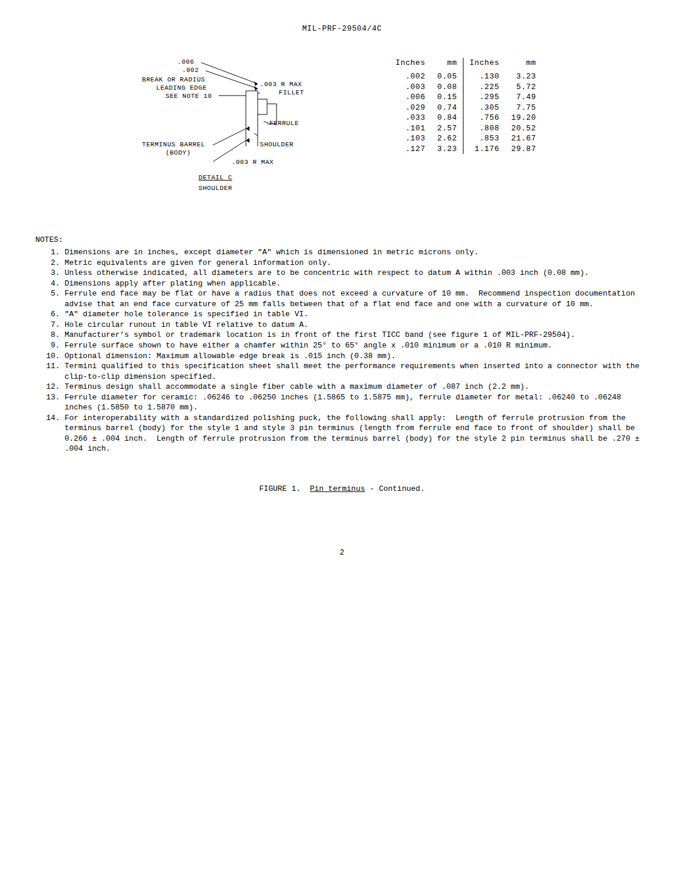MIL-PRF-29504/4C
.006 .002 BREAK OR RADIUS LEADING EDGE SEE NOTE 10 .003 R MAX FILLET FERRULE TERMINUS BARREL (BODY) SHOULDER .003 R MAX DETAIL C SHOULDER
| Inches | mm | Inches | mm |
| --- | --- | --- | --- |
| .002 | 0.05 | .130 | 3.23 |
| .003 | 0.08 | .225 | 5.72 |
| .006 | 0.15 | .295 | 7.49 |
| .029 | 0.74 | .305 | 7.75 |
| .033 | 0.84 | .756 | 19.20 |
| .101 | 2.57 | .808 | 20.52 |
| .103 | 2.62 | .853 | 21.67 |
| .127 | 3.23 | 1.176 | 29.87 |
NOTES:
1. Dimensions are in inches, except diameter "A" which is dimensioned in metric microns only.
2. Metric equivalents are given for general information only.
3. Unless otherwise indicated, all diameters are to be concentric with respect to datum A within .003 inch (0.08 mm).
4. Dimensions apply after plating when applicable.
5. Ferrule end face may be flat or have a radius that does not exceed a curvature of 10 mm. Recommend inspection documentation advise that an end face curvature of 25 mm falls between that of a flat end face and one with a curvature of 10 mm.
6."A" diameter hole tolerance is specified in table VI.
7. Hole circular runout in table VI relative to datum A.
8. Manufacturer’s symbol or trademark location is in front of the first TICC band (see figure 1 of MIL-PRF-29504).
9. Ferrule surface shown to have either a chamfer within 25° to 65° angle x .010 minimum or a .010 R minimum.
10. Optional dimension: Maximum allowable edge break is .015 inch (0.38 mm).
11. Termini qualified to this specification sheet shall meet the performance requirements when inserted into a connector with the clip-to-clip dimension specified.
12. Terminus design shall accommodate a single fiber cable with a maximum diameter of .087 inch (2.2 mm).
13. Ferrule diameter for ceramic: .06246 to .06250 inches (1.5865 to 1.5875 mm), ferrule diameter for metal: .06240 to .06248 inches (1.5850 to 1.5870 mm).
14. For interoperability with a standardized polishing puck, the following shall apply: Length of ferrule protrusion from the terminus barrel (body) for the style 1 and style 3 pin terminus (length from ferrule end face to front of shoulder) shall be 0.266 ± .004 inch. Length of ferrule protrusion from the terminus barrel (body) for the style 2 pin terminus shall be .270 ± .004 inch.
FIGURE 1. Pin terminus - Continued.
2